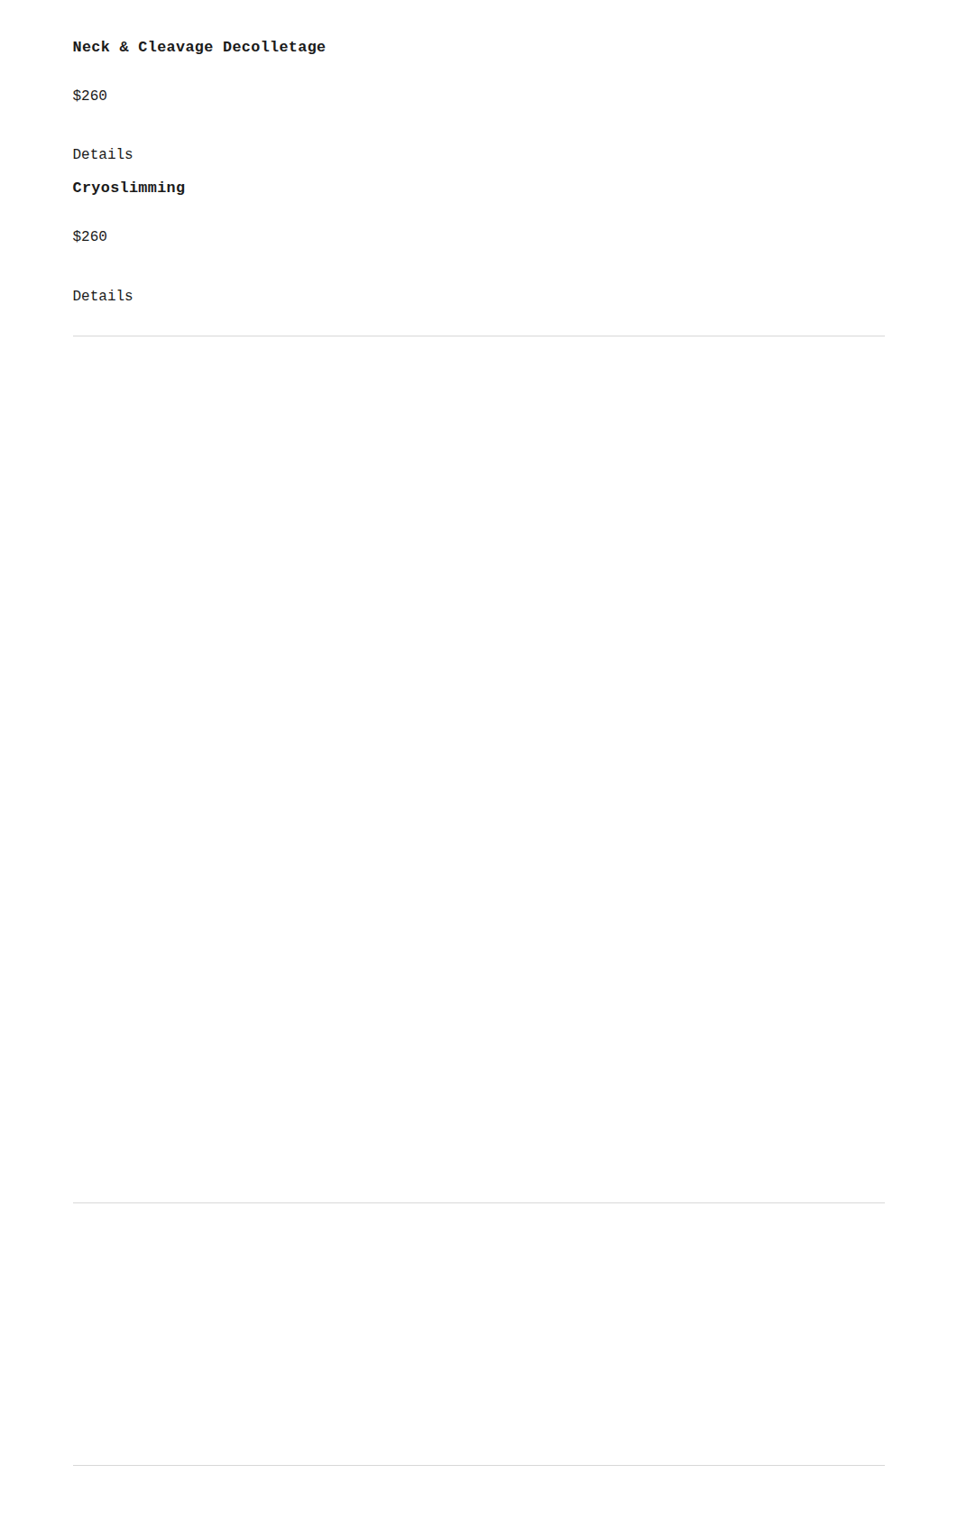Neck & Cleavage Decolletage
$260
Details
Cryoslimming
$260
Details